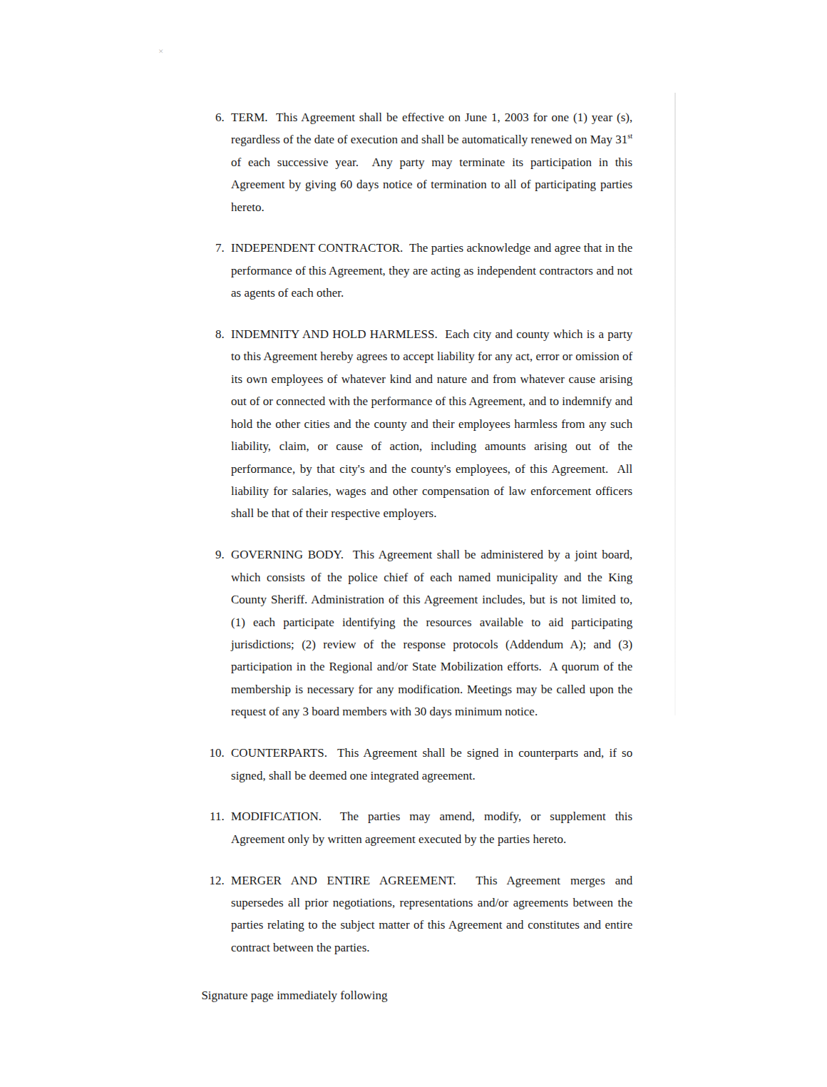×
6. Term. This Agreement shall be effective on June 1, 2003 for one (1) year (s), regardless of the date of execution and shall be automatically renewed on May 31st of each successive year. Any party may terminate its participation in this Agreement by giving 60 days notice of termination to all of participating parties hereto.
7. Independent Contractor. The parties acknowledge and agree that in the performance of this Agreement, they are acting as independent contractors and not as agents of each other.
8. Indemnity and Hold Harmless. Each city and county which is a party to this Agreement hereby agrees to accept liability for any act, error or omission of its own employees of whatever kind and nature and from whatever cause arising out of or connected with the performance of this Agreement, and to indemnify and hold the other cities and the county and their employees harmless from any such liability, claim, or cause of action, including amounts arising out of the performance, by that city's and the county's employees, of this Agreement. All liability for salaries, wages and other compensation of law enforcement officers shall be that of their respective employers.
9. Governing Body. This Agreement shall be administered by a joint board, which consists of the police chief of each named municipality and the King County Sheriff. Administration of this Agreement includes, but is not limited to, (1) each participate identifying the resources available to aid participating jurisdictions; (2) review of the response protocols (Addendum A); and (3) participation in the Regional and/or State Mobilization efforts. A quorum of the membership is necessary for any modification. Meetings may be called upon the request of any 3 board members with 30 days minimum notice.
10. Counterparts. This Agreement shall be signed in counterparts and, if so signed, shall be deemed one integrated agreement.
11. Modification. The parties may amend, modify, or supplement this Agreement only by written agreement executed by the parties hereto.
12. Merger and Entire Agreement. This Agreement merges and supersedes all prior negotiations, representations and/or agreements between the parties relating to the subject matter of this Agreement and constitutes and entire contract between the parties.
Signature page immediately following